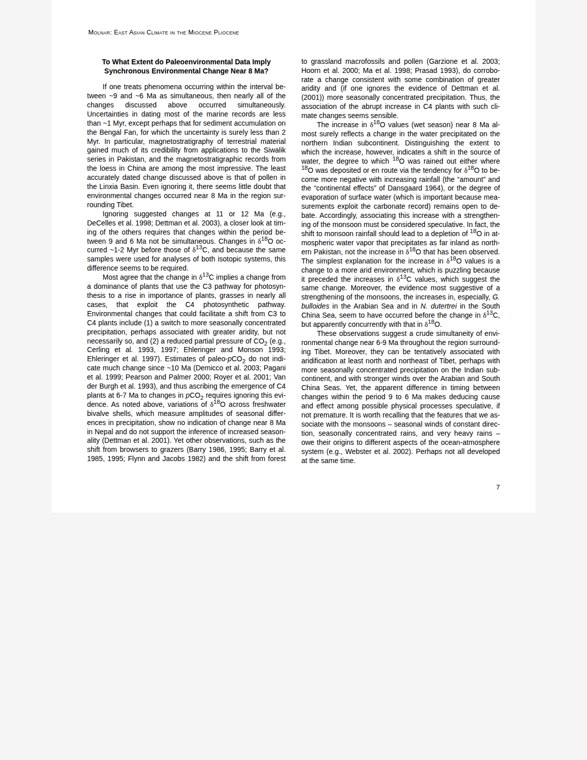Molnar: East Asian Climate in the Miocene Pliocene
To What Extent do Paleoenvironmental Data Imply Synchronous Environmental Change Near 8 Ma?
If one treats phenomena occurring within the interval between ~9 and ~6 Ma as simultaneous, then nearly all of the changes discussed above occurred simultaneously. Uncertainties in dating most of the marine records are less than ~1 Myr, except perhaps that for sediment accumulation on the Bengal Fan, for which the uncertainty is surely less than 2 Myr. In particular, magnetostratigraphy of terrestrial material gained much of its credibility from applications to the Siwalik series in Pakistan, and the magnetostratigraphic records from the loess in China are among the most impressive. The least accurately dated change discussed above is that of pollen in the Linxia Basin. Even ignoring it, there seems little doubt that environmental changes occurred near 8 Ma in the region surrounding Tibet.
Ignoring suggested changes at 11 or 12 Ma (e.g., DeCelles et al. 1998; Dettman et al. 2003), a closer look at timing of the others requires that changes within the period between 9 and 6 Ma not be simultaneous. Changes in δ18O occurred ~1-2 Myr before those of δ13C, and because the same samples were used for analyses of both isotopic systems, this difference seems to be required.
Most agree that the change in δ13C implies a change from a dominance of plants that use the C3 pathway for photosynthesis to a rise in importance of plants, grasses in nearly all cases, that exploit the C4 photosynthetic pathway. Environmental changes that could facilitate a shift from C3 to C4 plants include (1) a switch to more seasonally concentrated precipitation, perhaps associated with greater aridity, but not necessarily so, and (2) a reduced partial pressure of CO2 (e.g., Cerling et al. 1993, 1997; Ehleringer and Monson 1993; Ehleringer et al. 1997). Estimates of paleo-p CO2 do not indicate much change since ~10 Ma (Demicco et al. 2003; Pagani et al. 1999; Pearson and Palmer 2000; Royer et al. 2001; Van der Burgh et al. 1993), and thus ascribing the emergence of C4 plants at 6-7 Ma to changes in p CO2 requires ignoring this evidence. As noted above, variations of δ18O across freshwater bivalve shells, which measure amplitudes of seasonal differences in precipitation, show no indication of change near 8 Ma in Nepal and do not support the inference of increased seasonality (Dettman et al. 2001). Yet other observations, such as the shift from browsers to grazers (Barry 1986, 1995; Barry et al. 1985, 1995; Flynn and Jacobs 1982) and the shift from forest to grassland macrofossils and pollen (Garzione et al. 2003; Hoorn et al. 2000; Ma et al. 1998; Prasad 1993), do corroborate a change consistent with some combination of greater aridity and (if one ignores the evidence of Dettman et al. (2001)) more seasonally concentrated precipitation. Thus, the association of the abrupt increase in C4 plants with such climate changes seems sensible.
The increase in δ18O values (wet season) near 8 Ma almost surely reflects a change in the water precipitated on the northern Indian subcontinent. Distinguishing the extent to which the increase, however, indicates a shift in the source of water, the degree to which 18O was rained out either where 18O was deposited or en route via the tendency for δ18O to become more negative with increasing rainfall (the “amount” and the “continental effects” of Dansgaard 1964), or the degree of evaporation of surface water (which is important because measurements exploit the carbonate record) remains open to debate. Accordingly, associating this increase with a strengthening of the monsoon must be considered speculative. In fact, the shift to monsoon rainfall should lead to a depletion of 18O in atmospheric water vapor that precipitates as far inland as northern Pakistan, not the increase in δ18O that has been observed. The simplest explanation for the increase in δ18O values is a change to a more arid environment, which is puzzling because it preceded the increases in δ13C values, which suggest the same change. Moreover, the evidence most suggestive of a strengthening of the monsoons, the increases in, especially, G. bulloides in the Arabian Sea and in N. dutertrei in the South China Sea, seem to have occurred before the change in δ13C, but apparently concurrently with that in δ18O.
These observations suggest a crude simultaneity of environmental change near 6-9 Ma throughout the region surrounding Tibet. Moreover, they can be tentatively associated with aridification at least north and northeast of Tibet, perhaps with more seasonally concentrated precipitation on the Indian subcontinent, and with stronger winds over the Arabian and South China Seas. Yet, the apparent difference in timing between changes within the period 9 to 6 Ma makes deducing cause and effect among possible physical processes speculative, if not premature. It is worth recalling that the features that we associate with the monsoons – seasonal winds of constant direction, seasonally concentrated rains, and very heavy rains – owe their origins to different aspects of the ocean-atmosphere system (e.g., Webster et al. 2002). Perhaps not all developed at the same time.
7